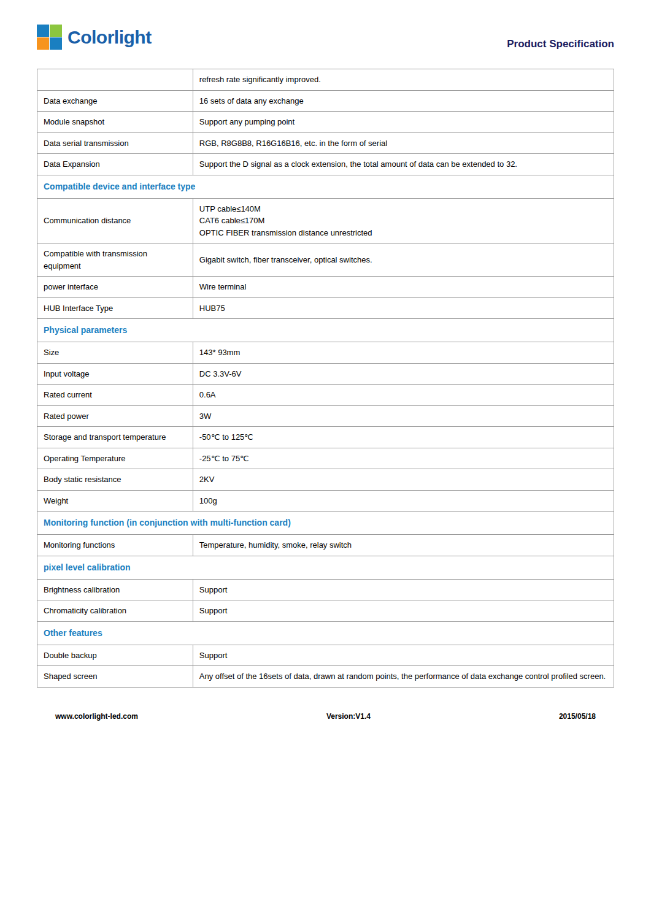Colorlight
Product Specification
| | refresh rate significantly improved. |
| Data exchange | 16 sets of data any exchange |
| Module snapshot | Support any pumping point |
| Data serial transmission | RGB, R8G8B8, R16G16B16, etc. in the form of serial |
| Data Expansion | Support the D signal as a clock extension, the total amount of data can be extended to 32. |
| Compatible device and interface type |
| Communication distance | UTP cable≤140M CAT6 cable≤170M OPTIC FIBER transmission distance unrestricted |
| Compatible with transmission equipment | Gigabit switch, fiber transceiver, optical switches. |
| power interface | Wire terminal |
| HUB Interface Type | HUB75 |
| Physical parameters |
| Size | 143* 93mm |
| Input voltage | DC 3.3V-6V |
| Rated current | 0.6A |
| Rated power | 3W |
| Storage and transport temperature | -50℃ to 125℃ |
| Operating Temperature | -25℃ to 75℃ |
| Body static resistance | 2KV |
| Weight | 100g |
| Monitoring function (in conjunction with multi-function card) |
| Monitoring functions | Temperature, humidity, smoke, relay switch |
| pixel level calibration |
| Brightness calibration | Support |
| Chromaticity calibration | Support |
| Other features |
| Double backup | Support |
| Shaped screen | Any offset of the 16sets of data, drawn at random points, the performance of data exchange control profiled screen. |
www.colorlight-led.com Version:V1.4 2015/05/18